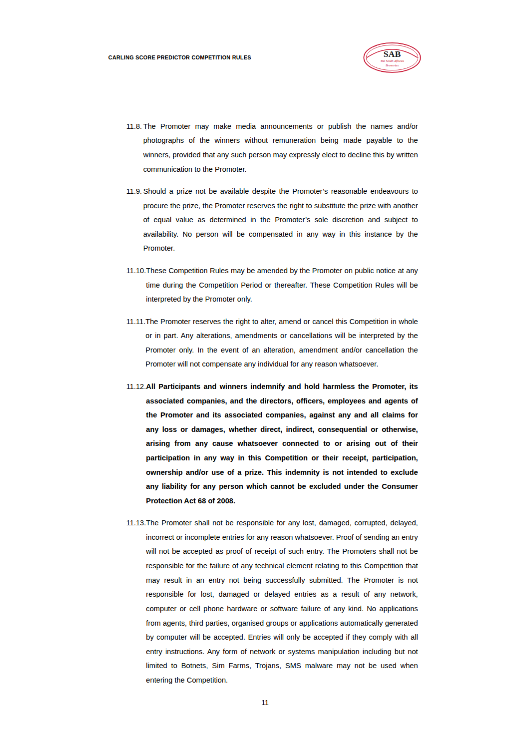CARLING SCORE PREDICTOR COMPETITION RULES
SAB The South African Breweries
11.8. The Promoter may make media announcements or publish the names and/or photographs of the winners without remuneration being made payable to the winners, provided that any such person may expressly elect to decline this by written communication to the Promoter.
11.9. Should a prize not be available despite the Promoter’s reasonable endeavours to procure the prize, the Promoter reserves the right to substitute the prize with another of equal value as determined in the Promoter’s sole discretion and subject to availability. No person will be compensated in any way in this instance by the Promoter.
11.10. These Competition Rules may be amended by the Promoter on public notice at any time during the Competition Period or thereafter. These Competition Rules will be interpreted by the Promoter only.
11.11. The Promoter reserves the right to alter, amend or cancel this Competition in whole or in part. Any alterations, amendments or cancellations will be interpreted by the Promoter only. In the event of an alteration, amendment and/or cancellation the Promoter will not compensate any individual for any reason whatsoever.
11.12. All Participants and winners indemnify and hold harmless the Promoter, its associated companies, and the directors, officers, employees and agents of the Promoter and its associated companies, against any and all claims for any loss or damages, whether direct, indirect, consequential or otherwise, arising from any cause whatsoever connected to or arising out of their participation in any way in this Competition or their receipt, participation, ownership and/or use of a prize. This indemnity is not intended to exclude any liability for any person which cannot be excluded under the Consumer Protection Act 68 of 2008.
11.13. The Promoter shall not be responsible for any lost, damaged, corrupted, delayed, incorrect or incomplete entries for any reason whatsoever. Proof of sending an entry will not be accepted as proof of receipt of such entry. The Promoters shall not be responsible for the failure of any technical element relating to this Competition that may result in an entry not being successfully submitted. The Promoter is not responsible for lost, damaged or delayed entries as a result of any network, computer or cell phone hardware or software failure of any kind. No applications from agents, third parties, organised groups or applications automatically generated by computer will be accepted. Entries will only be accepted if they comply with all entry instructions. Any form of network or systems manipulation including but not limited to Botnets, Sim Farms, Trojans, SMS malware may not be used when entering the Competition.
11